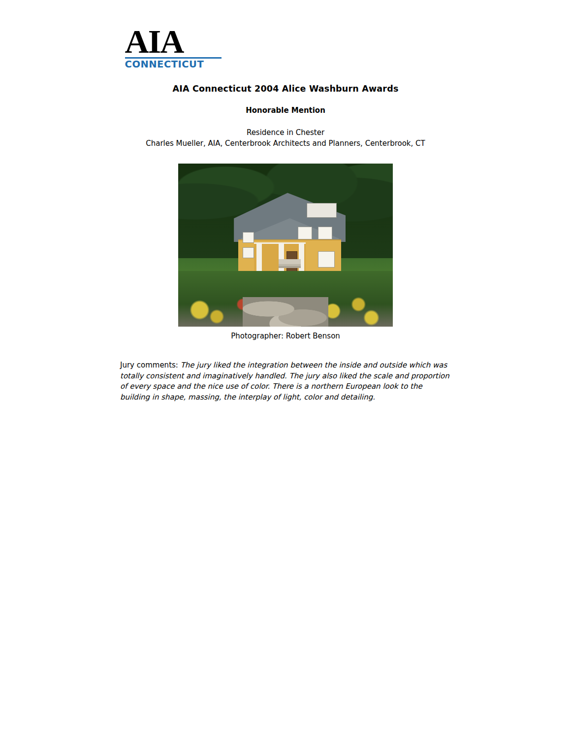AIA
CONNECTICUT
AIA Connecticut 2004 Alice Washburn Awards
Honorable Mention
Residence in Chester
Charles Mueller, AIA, Centerbrook Architects and Planners, Centerbrook, CT
Photographer: Robert Benson
Jury comments: The jury liked the integration between the inside and outside which was totally consistent and imaginatively handled. The jury also liked the scale and proportion of every space and the nice use of color. There is a northern European look to the building in shape, massing, the interplay of light, color and detailing.